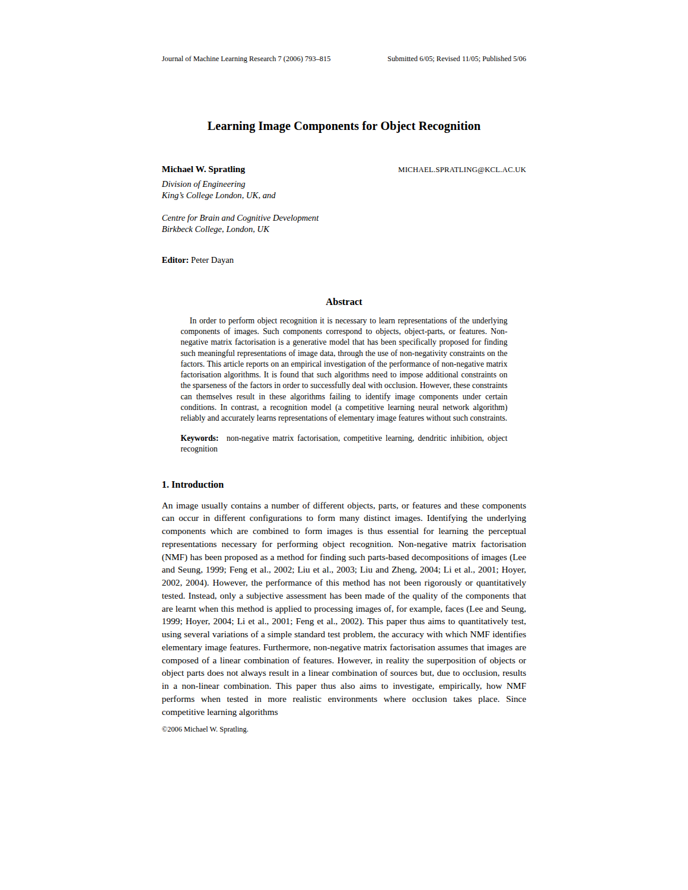Journal of Machine Learning Research 7 (2006) 793–815 Submitted 6/05; Revised 11/05; Published 5/06
Learning Image Components for Object Recognition
Michael W. Spratling michael.spratling@kcl.ac.uk
Division of Engineering
King’s College London, UK, and
Centre for Brain and Cognitive Development
Birkbeck College, London, UK
Editor: Peter Dayan
Abstract
In order to perform object recognition it is necessary to learn representations of the underlying components of images. Such components correspond to objects, object-parts, or features. Non-negative matrix factorisation is a generative model that has been specifically proposed for finding such meaningful representations of image data, through the use of non-negativity constraints on the factors. This article reports on an empirical investigation of the performance of non-negative matrix factorisation algorithms. It is found that such algorithms need to impose additional constraints on the sparseness of the factors in order to successfully deal with occlusion. However, these constraints can themselves result in these algorithms failing to identify image components under certain conditions. In contrast, a recognition model (a competitive learning neural network algorithm) reliably and accurately learns representations of elementary image features without such constraints.
Keywords: non-negative matrix factorisation, competitive learning, dendritic inhibition, object recognition
1. Introduction
An image usually contains a number of different objects, parts, or features and these components can occur in different configurations to form many distinct images. Identifying the underlying components which are combined to form images is thus essential for learning the perceptual representations necessary for performing object recognition. Non-negative matrix factorisation (NMF) has been proposed as a method for finding such parts-based decompositions of images (Lee and Seung, 1999; Feng et al., 2002; Liu et al., 2003; Liu and Zheng, 2004; Li et al., 2001; Hoyer, 2002, 2004). However, the performance of this method has not been rigorously or quantitatively tested. Instead, only a subjective assessment has been made of the quality of the components that are learnt when this method is applied to processing images of, for example, faces (Lee and Seung, 1999; Hoyer, 2004; Li et al., 2001; Feng et al., 2002). This paper thus aims to quantitatively test, using several variations of a simple standard test problem, the accuracy with which NMF identifies elementary image features. Furthermore, non-negative matrix factorisation assumes that images are composed of a linear combination of features. However, in reality the superposition of objects or object parts does not always result in a linear combination of sources but, due to occlusion, results in a non-linear combination. This paper thus also aims to investigate, empirically, how NMF performs when tested in more realistic environments where occlusion takes place. Since competitive learning algorithms
©2006 Michael W. Spratling.